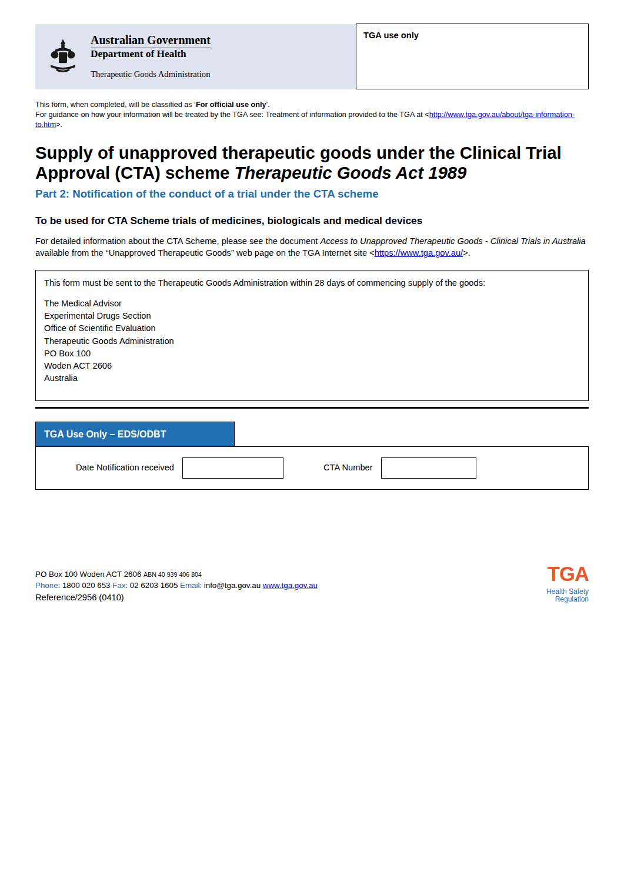| Australian Government Department of Health Therapeutic Goods Administration | TGA use only |
This form, when completed, will be classified as ‘For official use only’.
For guidance on how your information will be treated by the TGA see: Treatment of information provided to the TGA at <http://www.tga.gov.au/about/tga-information-to.htm>.
Supply of unapproved therapeutic goods under the Clinical Trial Approval (CTA) scheme Therapeutic Goods Act 1989
Part 2: Notification of the conduct of a trial under the CTA scheme
To be used for CTA Scheme trials of medicines, biologicals and medical devices
For detailed information about the CTA Scheme, please see the document Access to Unapproved Therapeutic Goods - Clinical Trials in Australia available from the “Unapproved Therapeutic Goods” web page on the TGA Internet site <https://www.tga.gov.au/>.
This form must be sent to the Therapeutic Goods Administration within 28 days of commencing supply of the goods:
The Medical Advisor
Experimental Drugs Section
Office of Scientific Evaluation
Therapeutic Goods Administration
PO Box 100
Woden ACT 2606
Australia
| TGA Use Only – EDS/ODBT | |
| Date Notification received CTA Number |
PO Box 100 Woden ACT 2606 ABN 40 939 406 804
Phone: 1800 020 653 Fax: 02 6203 1605 Email: info@tga.gov.au www.tga.gov.au
Reference/2956 (0410)
TGA
Health Safety
Regulation